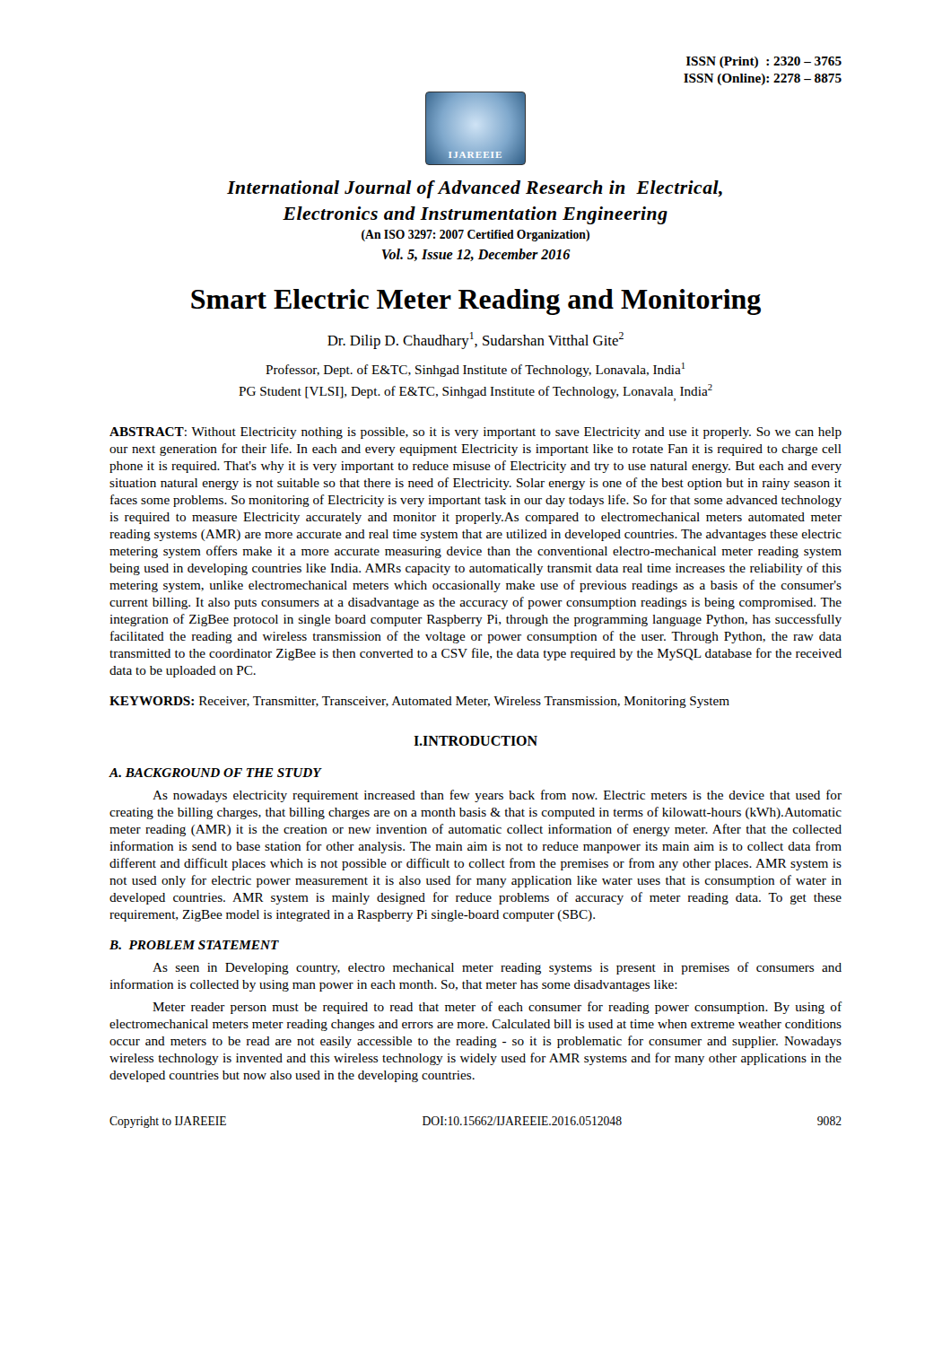ISSN (Print) : 2320 – 3765
ISSN (Online): 2278 – 8875
IJAREEIE
International Journal of Advanced Research in Electrical,
Electronics and Instrumentation Engineering
(An ISO 3297: 2007 Certified Organization)
Vol. 5, Issue 12, December 2016
Smart Electric Meter Reading and Monitoring
Dr. Dilip D. Chaudhary1, Sudarshan Vitthal Gite2
Professor, Dept. of E&TC, Sinhgad Institute of Technology, Lonavala, India1
PG Student [VLSI], Dept. of E&TC, Sinhgad Institute of Technology, Lonavala, India2
ABSTRACT: Without Electricity nothing is possible, so it is very important to save Electricity and use it properly. So we can help our next generation for their life. In each and every equipment Electricity is important like to rotate Fan it is required to charge cell phone it is required. That's why it is very important to reduce misuse of Electricity and try to use natural energy. But each and every situation natural energy is not suitable so that there is need of Electricity. Solar energy is one of the best option but in rainy season it faces some problems. So monitoring of Electricity is very important task in our day todays life. So for that some advanced technology is required to measure Electricity accurately and monitor it properly.As compared to electromechanical meters automated meter reading systems (AMR) are more accurate and real time system that are utilized in developed countries. The advantages these electric metering system offers make it a more accurate measuring device than the conventional electro-mechanical meter reading system being used in developing countries like India. AMRs capacity to automatically transmit data real time increases the reliability of this metering system, unlike electromechanical meters which occasionally make use of previous readings as a basis of the consumer's current billing. It also puts consumers at a disadvantage as the accuracy of power consumption readings is being compromised. The integration of ZigBee protocol in single board computer Raspberry Pi, through the programming language Python, has successfully facilitated the reading and wireless transmission of the voltage or power consumption of the user. Through Python, the raw data transmitted to the coordinator ZigBee is then converted to a CSV file, the data type required by the MySQL database for the received data to be uploaded on PC.
KEYWORDS: Receiver, Transmitter, Transceiver, Automated Meter, Wireless Transmission, Monitoring System
I.INTRODUCTION
A. BACKGROUND OF THE STUDY
As nowadays electricity requirement increased than few years back from now. Electric meters is the device that used for creating the billing charges, that billing charges are on a month basis & that is computed in terms of kilowatt-hours (kWh).Automatic meter reading (AMR) it is the creation or new invention of automatic collect information of energy meter. After that the collected information is send to base station for other analysis. The main aim is not to reduce manpower its main aim is to collect data from different and difficult places which is not possible or difficult to collect from the premises or from any other places. AMR system is not used only for electric power measurement it is also used for many application like water uses that is consumption of water in developed countries. AMR system is mainly designed for reduce problems of accuracy of meter reading data. To get these requirement, ZigBee model is integrated in a Raspberry Pi single-board computer (SBC).
B. PROBLEM STATEMENT
As seen in Developing country, electro mechanical meter reading systems is present in premises of consumers and information is collected by using man power in each month. So, that meter has some disadvantages like:
Meter reader person must be required to read that meter of each consumer for reading power consumption. By using of electromechanical meters meter reading changes and errors are more. Calculated bill is used at time when extreme weather conditions occur and meters to be read are not easily accessible to the reading - so it is problematic for consumer and supplier. Nowadays wireless technology is invented and this wireless technology is widely used for AMR systems and for many other applications in the developed countries but now also used in the developing countries.
Copyright to IJAREEIE
DOI:10.15662/IJAREEIE.2016.0512048
9082